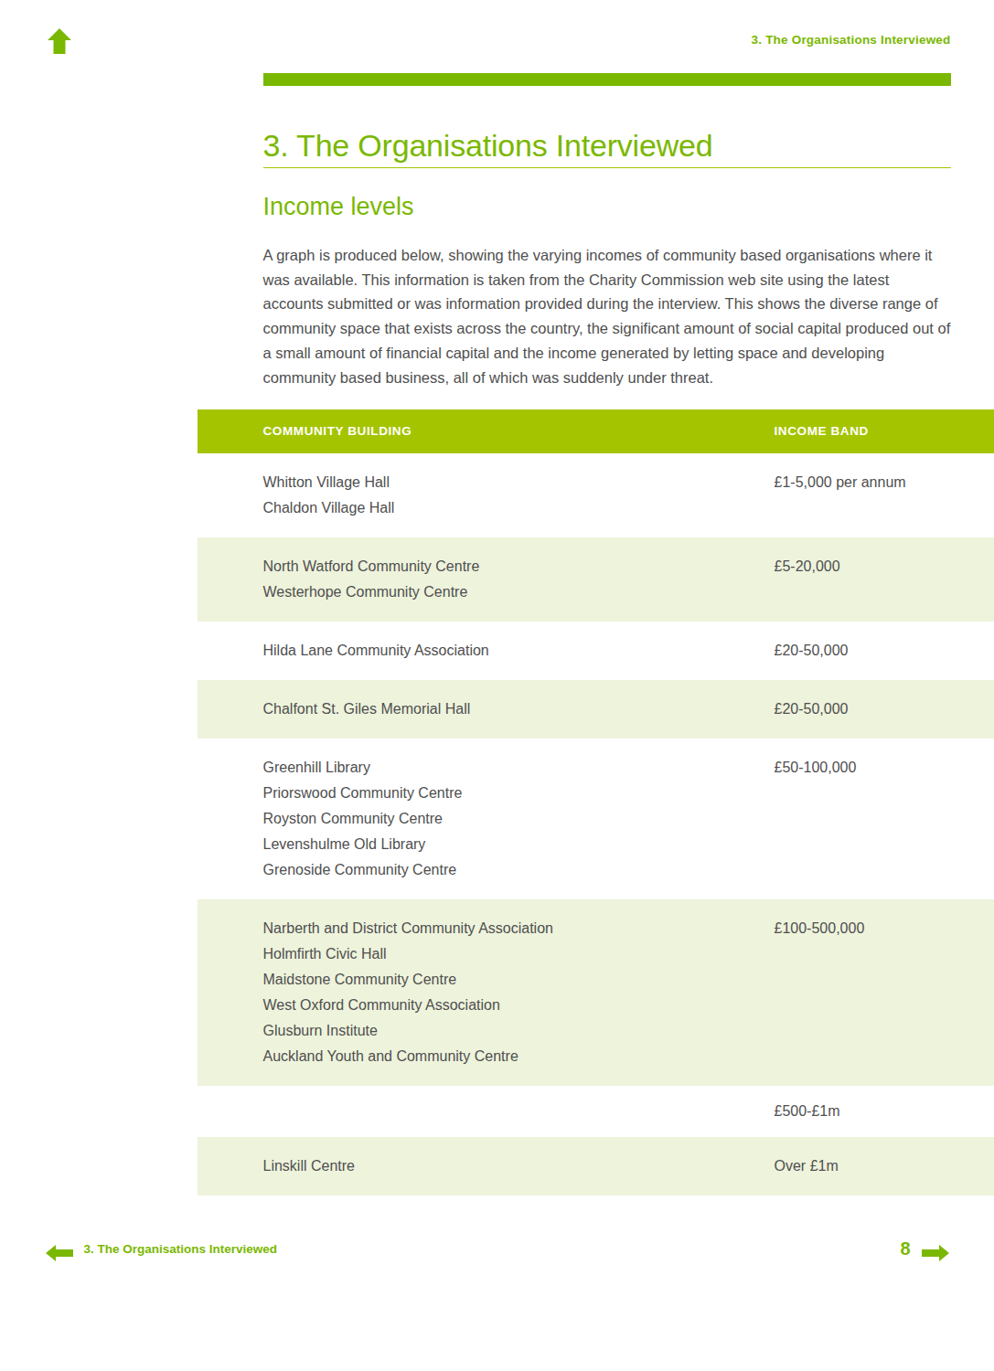3. The Organisations Interviewed
3. The Organisations Interviewed
Income levels
A graph is produced below, showing the varying incomes of community based organisations where it was available. This information is taken from the Charity Commission web site using the latest accounts submitted or was information provided during the interview. This shows the diverse range of community space that exists across the country, the significant amount of social capital produced out of a small amount of financial capital and the income generated by letting space and developing community based business, all of which was suddenly under threat.
| Community Building | Income Band |
| --- | --- |
| Whitton Village Hall Chaldon Village Hall | £1-5,000 per annum |
| North Watford Community Centre Westerhope Community Centre | £5-20,000 |
| Hilda Lane Community Association | £20-50,000 |
| Chalfont St. Giles Memorial Hall | £20-50,000 |
| Greenhill Library Priorswood Community Centre Royston Community Centre Levenshulme Old Library Grenoside Community Centre | £50-100,000 |
| Narberth and District Community Association Holmfirth Civic Hall Maidstone Community Centre West Oxford Community Association Glusburn Institute Auckland Youth and Community Centre | £100-500,000 |
| | £500-£1m |
| Linskill Centre | Over £1m |
3. The Organisations Interviewed
8